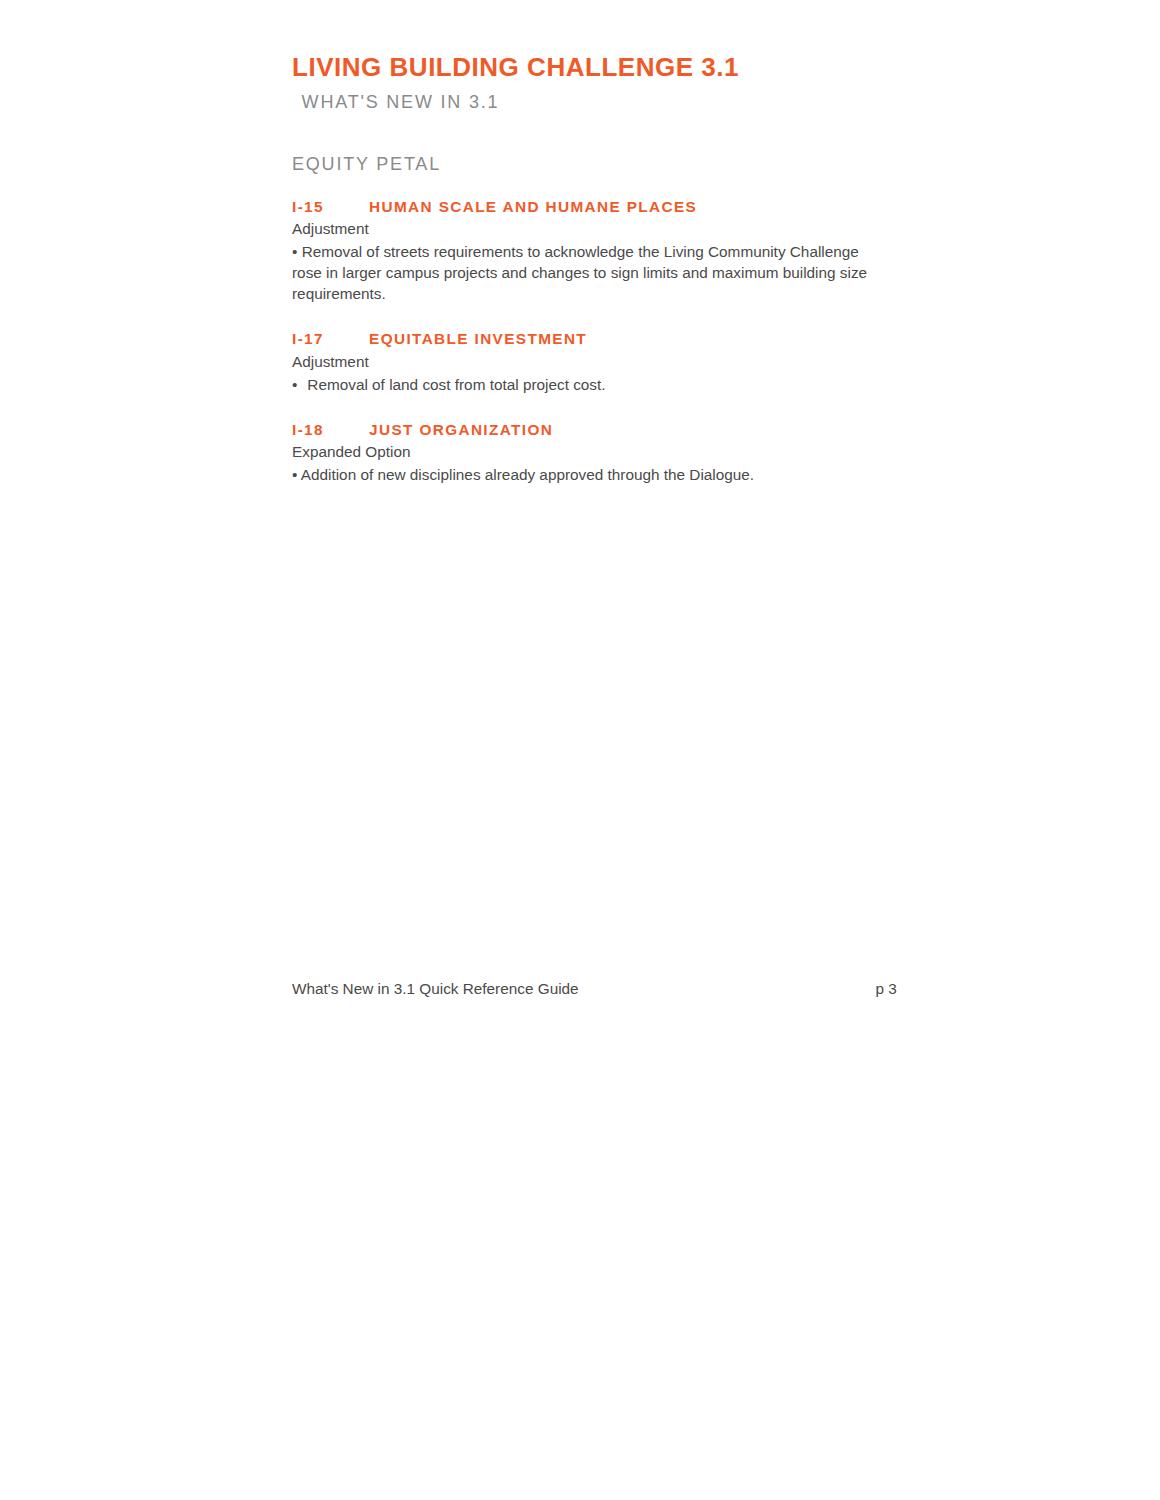LIVING BUILDING CHALLENGE 3.1
WHAT'S NEW IN 3.1
EQUITY PETAL
I-15 HUMAN SCALE AND HUMANE PLACES
Adjustment
• Removal of streets requirements to acknowledge the Living Community Challenge rose in larger campus projects and changes to sign limits and maximum building size requirements.
I-17 EQUITABLE INVESTMENT
Adjustment
•Removal of land cost from total project cost.
I-18 JUST ORGANIZATION
Expanded Option
• Addition of new disciplines already approved through the Dialogue.
What's New in 3.1 Quick Reference Guide
p 3